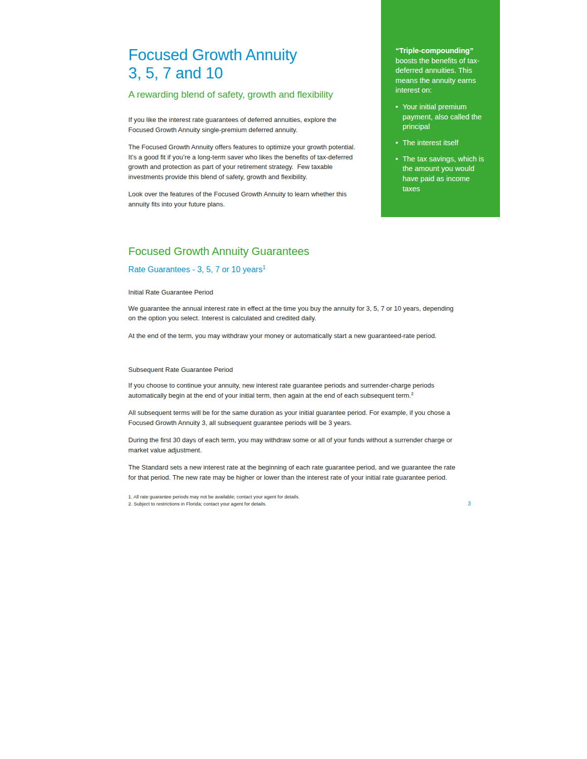“Triple-compounding” boosts the benefits of tax-deferred annuities. This means the annuity earns interest on:
Your initial premium payment, also called the principal
The interest itself
The tax savings, which is the amount you would have paid as income taxes
Focused Growth Annuity
3, 5, 7 and 10
A rewarding blend of safety, growth and flexibility
If you like the interest rate guarantees of deferred annuities, explore the Focused Growth Annuity single-premium deferred annuity.
The Focused Growth Annuity offers features to optimize your growth potential. It’s a good fit if you’re a long-term saver who likes the benefits of tax-deferred growth and protection as part of your retirement strategy. Few taxable investments provide this blend of safety, growth and flexibility.
Look over the features of the Focused Growth Annuity to learn whether this annuity fits into your future plans.
Focused Growth Annuity Guarantees
Rate Guarantees - 3, 5, 7 or 10 years1
Initial Rate Guarantee Period
We guarantee the annual interest rate in effect at the time you buy the annuity for 3, 5, 7 or 10 years, depending on the option you select. Interest is calculated and credited daily.
At the end of the term, you may withdraw your money or automatically start a new guaranteed-rate period.
Subsequent Rate Guarantee Period
If you choose to continue your annuity, new interest rate guarantee periods and surrender-charge periods automatically begin at the end of your initial term, then again at the end of each subsequent term.2
All subsequent terms will be for the same duration as your initial guarantee period. For example, if you chose a Focused Growth Annuity 3, all subsequent guarantee periods will be 3 years.
During the first 30 days of each term, you may withdraw some or all of your funds without a surrender charge or market value adjustment.
The Standard sets a new interest rate at the beginning of each rate guarantee period, and we guarantee the rate for that period. The new rate may be higher or lower than the interest rate of your initial rate guarantee period.
1. All rate guarantee periods may not be available; contact your agent for details. 2. Subject to restrictions in Florida; contact your agent for details. 3